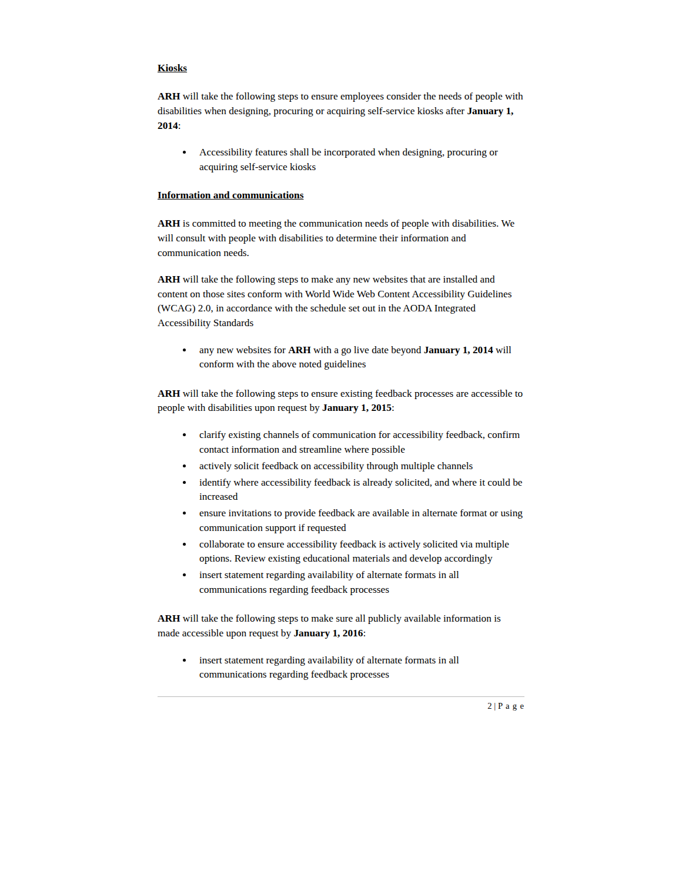Kiosks
ARH will take the following steps to ensure employees consider the needs of people with disabilities when designing, procuring or acquiring self-service kiosks after January 1, 2014:
Accessibility features shall be incorporated when designing, procuring or acquiring self-service kiosks
Information and communications
ARH is committed to meeting the communication needs of people with disabilities. We will consult with people with disabilities to determine their information and communication needs.
ARH will take the following steps to make any new websites that are installed and content on those sites conform with World Wide Web Content Accessibility Guidelines (WCAG) 2.0, in accordance with the schedule set out in the AODA Integrated Accessibility Standards
any new websites for ARH with a go live date beyond January 1, 2014 will conform with the above noted guidelines
ARH will take the following steps to ensure existing feedback processes are accessible to people with disabilities upon request by January 1, 2015:
clarify existing channels of communication for accessibility feedback, confirm contact information and streamline where possible
actively solicit feedback on accessibility through multiple channels
identify where accessibility feedback is already solicited, and where it could be increased
ensure invitations to provide feedback are available in alternate format or using communication support if requested
collaborate to ensure accessibility feedback is actively solicited via multiple options. Review existing educational materials and develop accordingly
insert statement regarding availability of alternate formats in all communications regarding feedback processes
ARH will take the following steps to make sure all publicly available information is made accessible upon request by January 1, 2016:
insert statement regarding availability of alternate formats in all communications regarding feedback processes
2 | P a g e